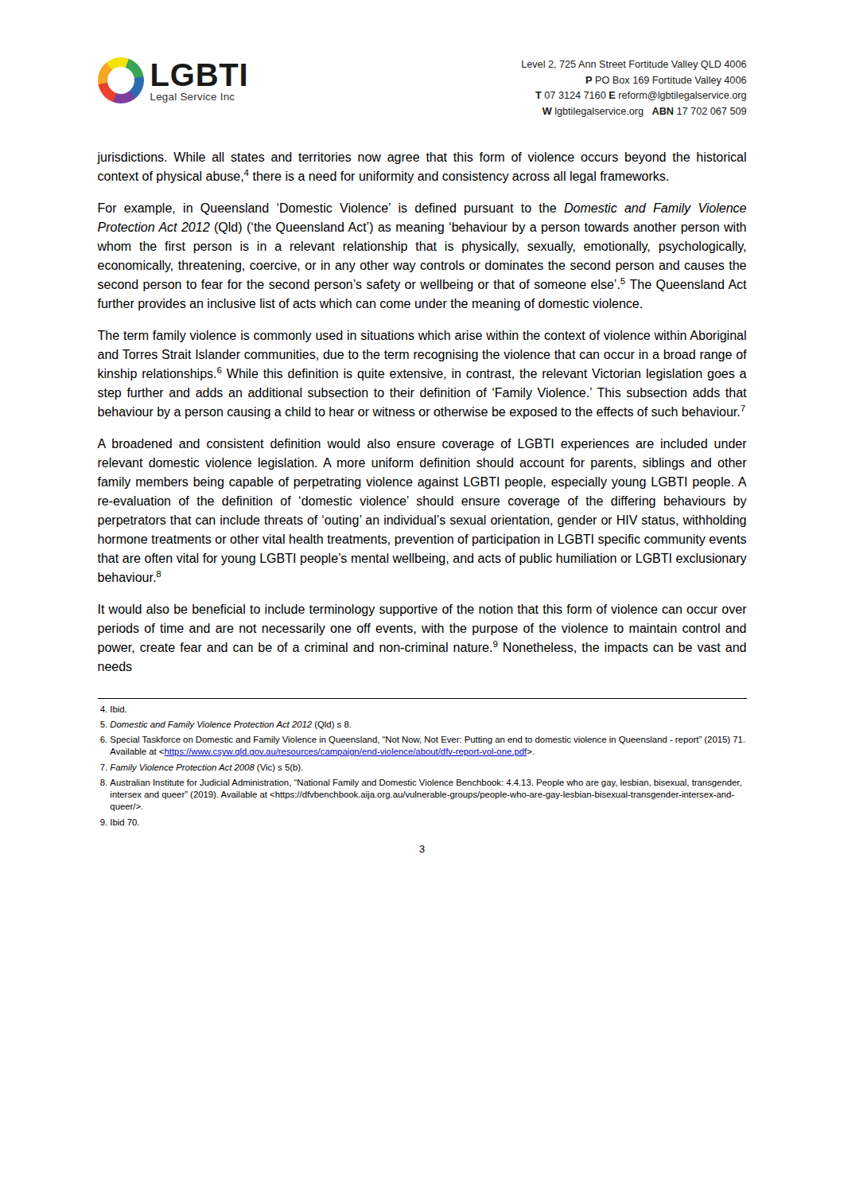LGBTI
Legal Service Inc
Level 2, 725 Ann Street Fortitude Valley QLD 4006
P PO Box 169 Fortitude Valley 4006
T 07 3124 7160 E reform@lgbtilegalservice.org
W lgbtilegalservice.org ABN 17 702 067 509
jurisdictions. While all states and territories now agree that this form of violence occurs beyond the historical context of physical abuse,4 there is a need for uniformity and consistency across all legal frameworks.
For example, in Queensland ‘Domestic Violence’ is defined pursuant to the Domestic and Family Violence Protection Act 2012 (Qld) (‘the Queensland Act’) as meaning ‘behaviour by a person towards another person with whom the first person is in a relevant relationship that is physically, sexually, emotionally, psychologically, economically, threatening, coercive, or in any other way controls or dominates the second person and causes the second person to fear for the second person’s safety or wellbeing or that of someone else’.5 The Queensland Act further provides an inclusive list of acts which can come under the meaning of domestic violence.
The term family violence is commonly used in situations which arise within the context of violence within Aboriginal and Torres Strait Islander communities, due to the term recognising the violence that can occur in a broad range of kinship relationships.6 While this definition is quite extensive, in contrast, the relevant Victorian legislation goes a step further and adds an additional subsection to their definition of ‘Family Violence.’ This subsection adds that behaviour by a person causing a child to hear or witness or otherwise be exposed to the effects of such behaviour.7
A broadened and consistent definition would also ensure coverage of LGBTI experiences are included under relevant domestic violence legislation. A more uniform definition should account for parents, siblings and other family members being capable of perpetrating violence against LGBTI people, especially young LGBTI people. A re-evaluation of the definition of ‘domestic violence’ should ensure coverage of the differing behaviours by perpetrators that can include threats of ‘outing’ an individual’s sexual orientation, gender or HIV status, withholding hormone treatments or other vital health treatments, prevention of participation in LGBTI specific community events that are often vital for young LGBTI people’s mental wellbeing, and acts of public humiliation or LGBTI exclusionary behaviour.8
It would also be beneficial to include terminology supportive of the notion that this form of violence can occur over periods of time and are not necessarily one off events, with the purpose of the violence to maintain control and power, create fear and can be of a criminal and non-criminal nature.9 Nonetheless, the impacts can be vast and needs
Ibid.
Domestic and Family Violence Protection Act 2012 (Qld) s 8.
Special Taskforce on Domestic and Family Violence in Queensland, “Not Now, Not Ever: Putting an end to domestic violence in Queensland - report” (2015) 71. Available at <https://www.csyw.qld.gov.au/resources/campaign/end-violence/about/dfv-report-vol-one.pdf>.
Family Violence Protection Act 2008 (Vic) s 5(b).
Australian Institute for Judicial Administration, “National Family and Domestic Violence Benchbook: 4.4.13. People who are gay, lesbian, bisexual, transgender, intersex and queer” (2019). Available at <https://dfvbenchbook.aija.org.au/vulnerable-groups/people-who-are-gay-lesbian-bisexual-transgender-intersex-and-queer/>.
Ibid 70.
3